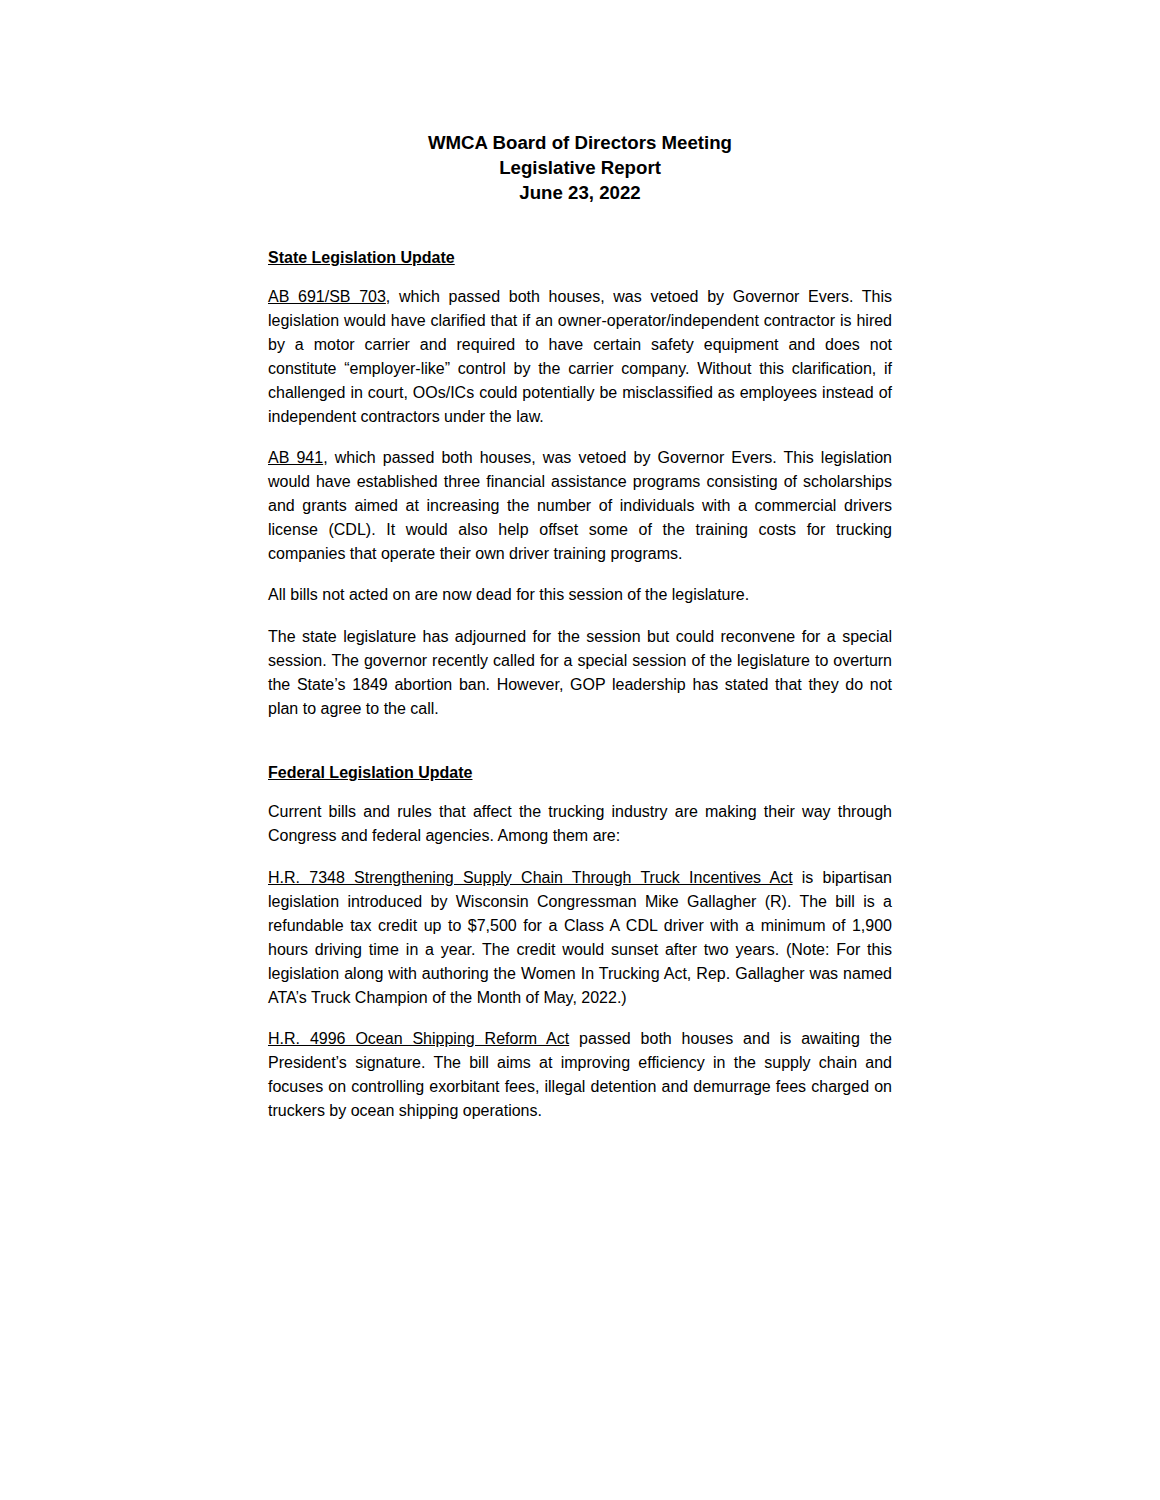WMCA Board of Directors Meeting Legislative Report June 23, 2022
State Legislation Update
AB 691/SB 703, which passed both houses, was vetoed by Governor Evers. This legislation would have clarified that if an owner-operator/independent contractor is hired by a motor carrier and required to have certain safety equipment and does not constitute “employer-like” control by the carrier company. Without this clarification, if challenged in court, OOs/ICs could potentially be misclassified as employees instead of independent contractors under the law.
AB 941, which passed both houses, was vetoed by Governor Evers. This legislation would have established three financial assistance programs consisting of scholarships and grants aimed at increasing the number of individuals with a commercial drivers license (CDL). It would also help offset some of the training costs for trucking companies that operate their own driver training programs.
All bills not acted on are now dead for this session of the legislature.
The state legislature has adjourned for the session but could reconvene for a special session. The governor recently called for a special session of the legislature to overturn the State’s 1849 abortion ban. However, GOP leadership has stated that they do not plan to agree to the call.
Federal Legislation Update
Current bills and rules that affect the trucking industry are making their way through Congress and federal agencies. Among them are:
H.R. 7348 Strengthening Supply Chain Through Truck Incentives Act is bipartisan legislation introduced by Wisconsin Congressman Mike Gallagher (R). The bill is a refundable tax credit up to $7,500 for a Class A CDL driver with a minimum of 1,900 hours driving time in a year. The credit would sunset after two years. (Note: For this legislation along with authoring the Women In Trucking Act, Rep. Gallagher was named ATA’s Truck Champion of the Month of May, 2022.)
H.R. 4996 Ocean Shipping Reform Act passed both houses and is awaiting the President’s signature. The bill aims at improving efficiency in the supply chain and focuses on controlling exorbitant fees, illegal detention and demurrage fees charged on truckers by ocean shipping operations.